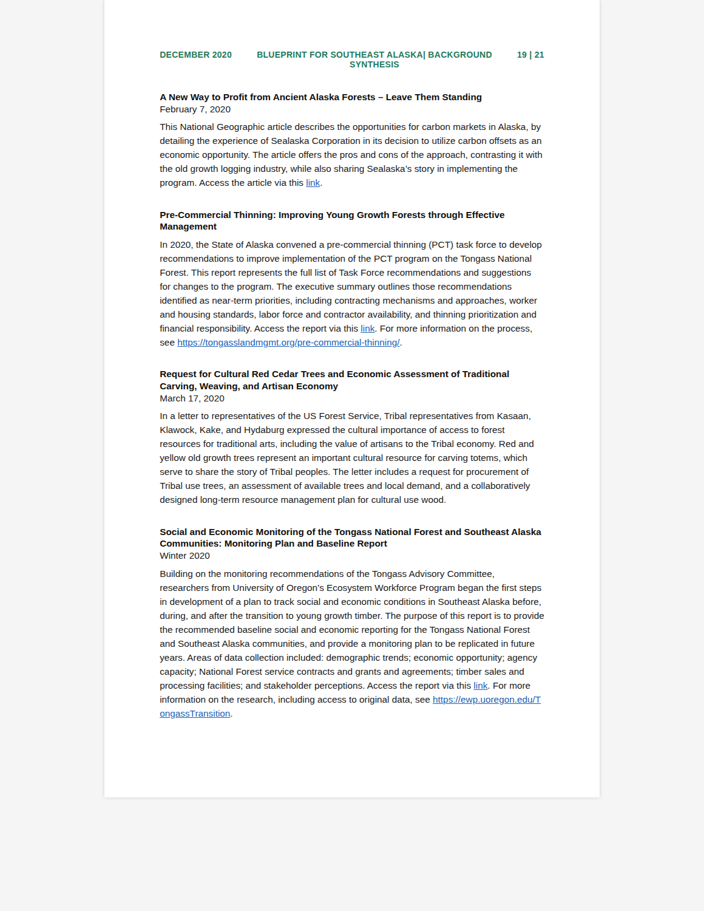December 2020 Blueprint for Southeast Alaska| Background Synthesis 19 | 21
A New Way to Profit from Ancient Alaska Forests – Leave Them Standing
February 7, 2020
This National Geographic article describes the opportunities for carbon markets in Alaska, by detailing the experience of Sealaska Corporation in its decision to utilize carbon offsets as an economic opportunity. The article offers the pros and cons of the approach, contrasting it with the old growth logging industry, while also sharing Sealaska’s story in implementing the program. Access the article via this link.
Pre-Commercial Thinning: Improving Young Growth Forests through Effective Management
In 2020, the State of Alaska convened a pre-commercial thinning (PCT) task force to develop recommendations to improve implementation of the PCT program on the Tongass National Forest. This report represents the full list of Task Force recommendations and suggestions for changes to the program. The executive summary outlines those recommendations identified as near-term priorities, including contracting mechanisms and approaches, worker and housing standards, labor force and contractor availability, and thinning prioritization and financial responsibility. Access the report via this link. For more information on the process, see https://tongasslandmgmt.org/pre-commercial-thinning/.
Request for Cultural Red Cedar Trees and Economic Assessment of Traditional Carving, Weaving, and Artisan Economy
March 17, 2020
In a letter to representatives of the US Forest Service, Tribal representatives from Kasaan, Klawock, Kake, and Hydaburg expressed the cultural importance of access to forest resources for traditional arts, including the value of artisans to the Tribal economy. Red and yellow old growth trees represent an important cultural resource for carving totems, which serve to share the story of Tribal peoples. The letter includes a request for procurement of Tribal use trees, an assessment of available trees and local demand, and a collaboratively designed long-term resource management plan for cultural use wood.
Social and Economic Monitoring of the Tongass National Forest and Southeast Alaska Communities: Monitoring Plan and Baseline Report
Winter 2020
Building on the monitoring recommendations of the Tongass Advisory Committee, researchers from University of Oregon’s Ecosystem Workforce Program began the first steps in development of a plan to track social and economic conditions in Southeast Alaska before, during, and after the transition to young growth timber. The purpose of this report is to provide the recommended baseline social and economic reporting for the Tongass National Forest and Southeast Alaska communities, and provide a monitoring plan to be replicated in future years. Areas of data collection included: demographic trends; economic opportunity; agency capacity; National Forest service contracts and grants and agreements; timber sales and processing facilities; and stakeholder perceptions. Access the report via this link. For more information on the research, including access to original data, see https://ewp.uoregon.edu/TongassTransition.